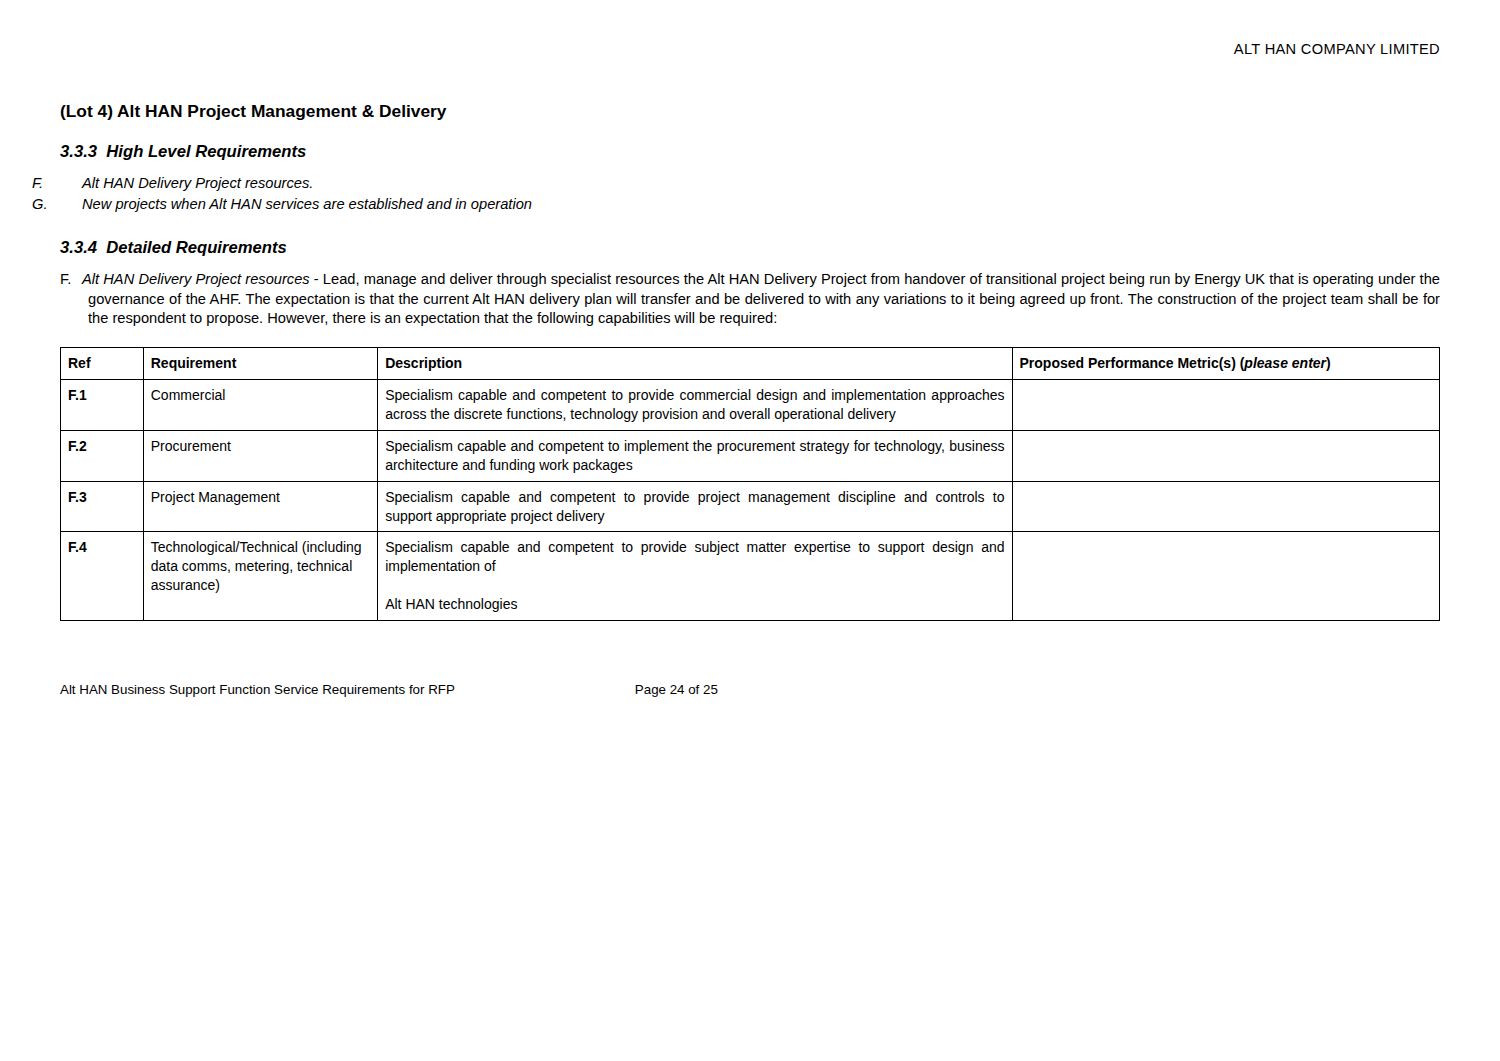ALT HAN COMPANY LIMITED
(Lot 4) Alt HAN Project Management & Delivery
3.3.3 High Level Requirements
F. Alt HAN Delivery Project resources.
G. New projects when Alt HAN services are established and in operation
3.3.4 Detailed Requirements
F. Alt HAN Delivery Project resources - Lead, manage and deliver through specialist resources the Alt HAN Delivery Project from handover of transitional project being run by Energy UK that is operating under the governance of the AHF. The expectation is that the current Alt HAN delivery plan will transfer and be delivered to with any variations to it being agreed up front. The construction of the project team shall be for the respondent to propose. However, there is an expectation that the following capabilities will be required:
| Ref | Requirement | Description | Proposed Performance Metric(s) ( please enter ) |
| --- | --- | --- | --- |
| F.1 | Commercial | Specialism capable and competent to provide commercial design and implementation approaches across the discrete functions, technology provision and overall operational delivery | |
| F.2 | Procurement | Specialism capable and competent to implement the procurement strategy for technology, business architecture and funding work packages | |
| F.3 | Project Management | Specialism capable and competent to provide project management discipline and controls to support appropriate project delivery | |
| F.4 | Technological/Technical (including data comms, metering, technical assurance) | Specialism capable and competent to provide subject matter expertise to support design and implementation of Alt HAN technologies | |
Alt HAN Business Support Function Service Requirements for RFP Page 24 of 25